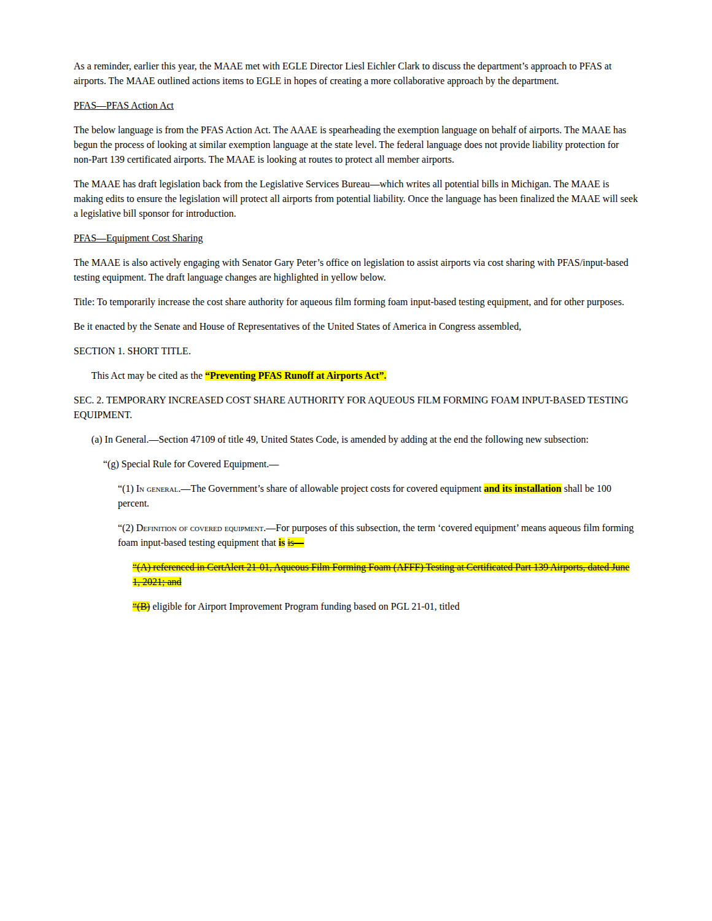As a reminder, earlier this year, the MAAE met with EGLE Director Liesl Eichler Clark to discuss the department’s approach to PFAS at airports. The MAAE outlined actions items to EGLE in hopes of creating a more collaborative approach by the department.
PFAS—PFAS Action Act
The below language is from the PFAS Action Act. The AAAE is spearheading the exemption language on behalf of airports. The MAAE has begun the process of looking at similar exemption language at the state level. The federal language does not provide liability protection for non-Part 139 certificated airports. The MAAE is looking at routes to protect all member airports.
The MAAE has draft legislation back from the Legislative Services Bureau—which writes all potential bills in Michigan. The MAAE is making edits to ensure the legislation will protect all airports from potential liability. Once the language has been finalized the MAAE will seek a legislative bill sponsor for introduction.
PFAS—Equipment Cost Sharing
The MAAE is also actively engaging with Senator Gary Peter’s office on legislation to assist airports via cost sharing with PFAS/input-based testing equipment. The draft language changes are highlighted in yellow below.
Title: To temporarily increase the cost share authority for aqueous film forming foam input-based testing equipment, and for other purposes.
Be it enacted by the Senate and House of Representatives of the United States of America in Congress assembled,
SECTION 1. SHORT TITLE.
This Act may be cited as the “Preventing PFAS Runoff at Airports Act”.
SEC. 2. TEMPORARY INCREASED COST SHARE AUTHORITY FOR AQUEOUS FILM FORMING FOAM INPUT-BASED TESTING EQUIPMENT.
(a) In General.—Section 47109 of title 49, United States Code, is amended by adding at the end the following new subsection:
“(g) Special Rule for Covered Equipment.—
“(1) In general.—The Government’s share of allowable project costs for covered equipment and its installation shall be 100 percent.
“(2) Definition of covered equipment.—For purposes of this subsection, the term ‘covered equipment’ means aqueous film forming foam input-based testing equipment that is is—
“(A) referenced in CertAlert 21-01, Aqueous Film Forming Foam (AFFF) Testing at Certificated Part 139 Airports, dated June 1, 2021; and
“(B) eligible for Airport Improvement Program funding based on PGL 21-01, titled